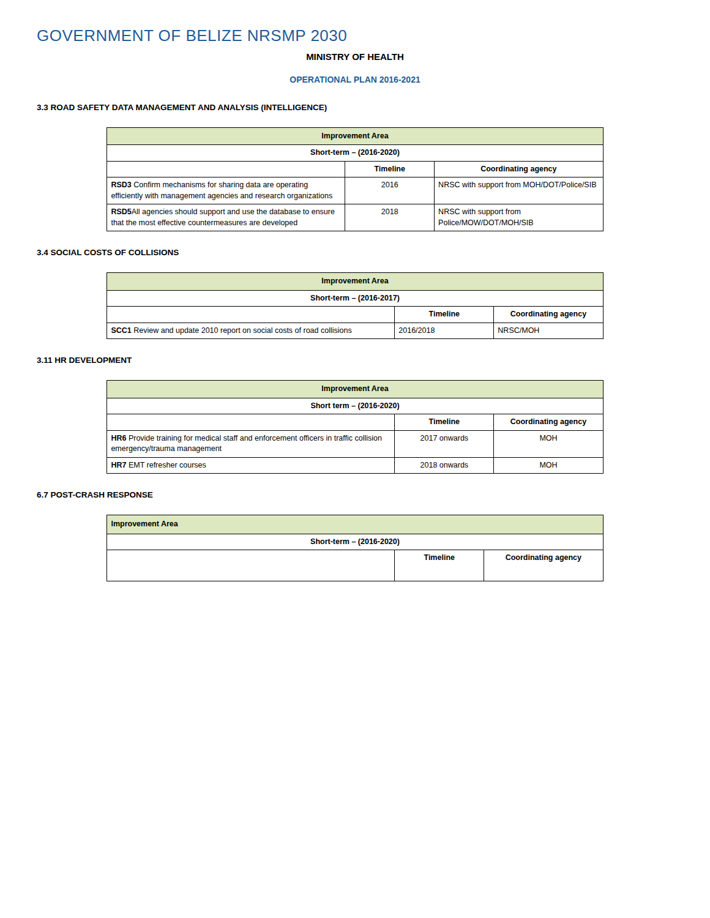GOVERNMENT OF BELIZE NRSMP 2030
MINISTRY OF HEALTH
OPERATIONAL PLAN 2016-2021
3.3 ROAD SAFETY DATA MANAGEMENT AND ANALYSIS (INTELLIGENCE)
| Improvement Area |
| --- |
| Short-term – (2016-2020) |
| | Timeline | Coordinating agency |
| RSD3 Confirm mechanisms for sharing data are operating efficiently with management agencies and research organizations | 2016 | NRSC with support from MOH/DOT/Police/SIB |
| RSD5 All agencies should support and use the database to ensure that the most effective countermeasures are developed | 2018 | NRSC with support from Police/MOW/DOT/MOH/SIB |
3.4 SOCIAL COSTS OF COLLISIONS
| Improvement Area |
| --- |
| Short-term – (2016-2017) |
| | Timeline | Coordinating agency |
| SCC1 Review and update 2010 report on social costs of road collisions | 2016/2018 | NRSC/MOH |
3.11 HR DEVELOPMENT
| Improvement Area |
| --- |
| Short term – (2016-2020) |
| | Timeline | Coordinating agency |
| HR6 Provide training for medical staff and enforcement officers in traffic collision emergency/trauma management | 2017 onwards | MOH |
| HR7 EMT refresher courses | 2018 onwards | MOH |
6.7 POST-CRASH RESPONSE
| Improvement Area |
| Short-term – (2016-2020) |
| | Timeline | Coordinating agency |